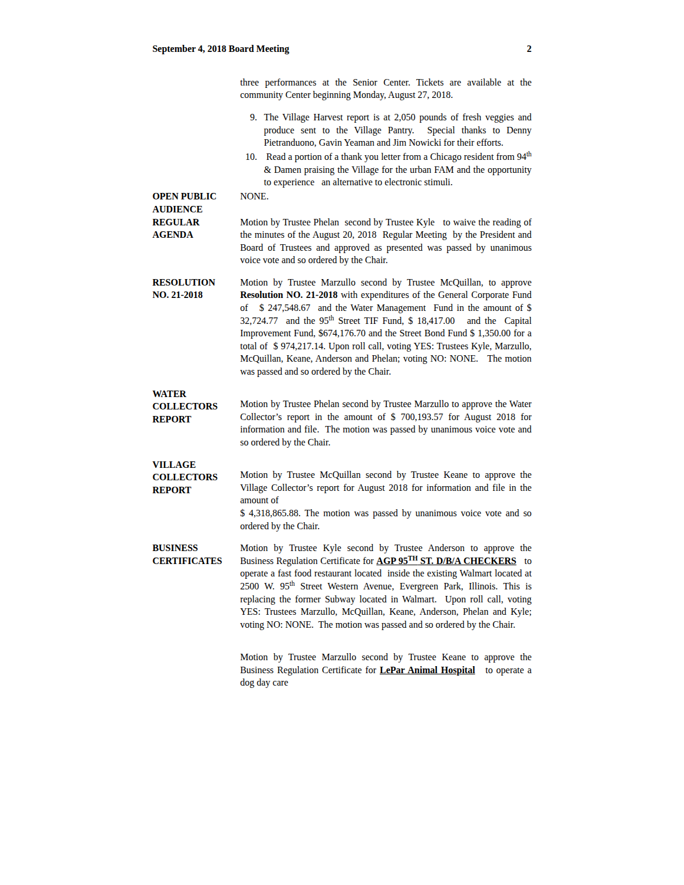September 4, 2018 Board Meeting 2
three performances at the Senior Center. Tickets are available at the community Center beginning Monday, August 27, 2018.
9. The Village Harvest report is at 2,050 pounds of fresh veggies and produce sent to the Village Pantry. Special thanks to Denny Pietranduono, Gavin Yeaman and Jim Nowicki for their efforts.
10. Read a portion of a thank you letter from a Chicago resident from 94th & Damen praising the Village for the urban FAM and the opportunity to experience an alternative to electronic stimuli.
OPEN PUBLIC
AUDIENCE
NONE.
REGULAR
AGENDA
Motion by Trustee Phelan second by Trustee Kyle to waive the reading of the minutes of the August 20, 2018 Regular Meeting by the President and Board of Trustees and approved as presented was passed by unanimous voice vote and so ordered by the Chair.
RESOLUTION
NO. 21-2018
Motion by Trustee Marzullo second by Trustee McQuillan, to approve Resolution NO. 21-2018 with expenditures of the General Corporate Fund of $ 247,548.67 and the Water Management Fund in the amount of $ 32,724.77 and the 95th Street TIF Fund, $ 18,417.00 and the Capital Improvement Fund, $674,176.70 and the Street Bond Fund $ 1,350.00 for a total of $ 974,217.14. Upon roll call, voting YES: Trustees Kyle, Marzullo, McQuillan, Keane, Anderson and Phelan; voting NO: NONE. The motion was passed and so ordered by the Chair.
WATER
COLLECTORS
REPORT
Motion by Trustee Phelan second by Trustee Marzullo to approve the Water Collector’s report in the amount of $ 700,193.57 for August 2018 for information and file. The motion was passed by unanimous voice vote and so ordered by the Chair.
VILLAGE
COLLECTORS
REPORT
Motion by Trustee McQuillan second by Trustee Keane to approve the Village Collector’s report for August 2018 for information and file in the amount of
$ 4,318,865.88. The motion was passed by unanimous voice vote and so ordered by the Chair.
BUSINESS
CERTIFICATES
Motion by Trustee Kyle second by Trustee Anderson to approve the Business Regulation Certificate for AGP 95TH ST. D/B/A CHECKERS to operate a fast food restaurant located inside the existing Walmart located at 2500 W. 95th Street Western Avenue, Evergreen Park, Illinois. This is replacing the former Subway located in Walmart. Upon roll call, voting YES: Trustees Marzullo, McQuillan, Keane, Anderson, Phelan and Kyle; voting NO: NONE. The motion was passed and so ordered by the Chair.
Motion by Trustee Marzullo second by Trustee Keane to approve the Business Regulation Certificate for LePar Animal Hospital to operate a dog day care